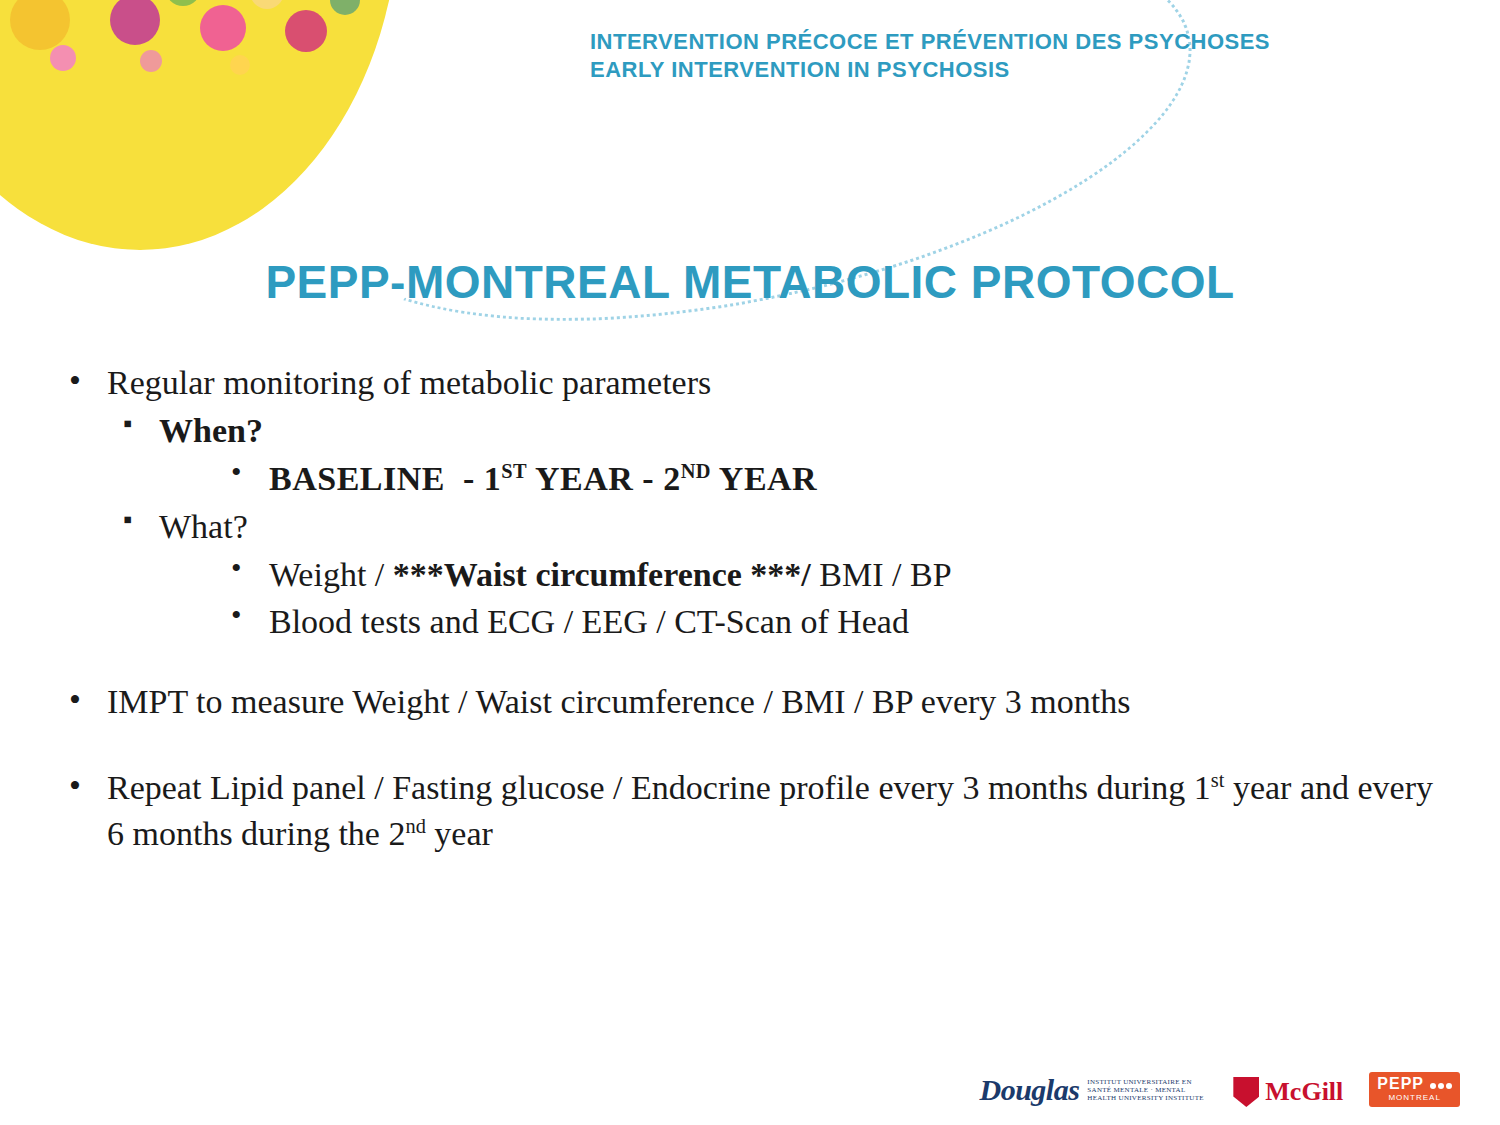INTERVENTION PRÉCOCE ET PRÉVENTION DES PSYCHOSES
EARLY INTERVENTION IN PSYCHOSIS
PEPP-MONTREAL METABOLIC PROTOCOL
Regular monitoring of metabolic parameters
When?
BASELINE - 1ST YEAR - 2ND YEAR
What?
Weight / ***Waist circumference ***/ BMI / BP
Blood tests and ECG / EEG / CT-Scan of Head
IMPT to measure Weight / Waist circumference / BMI / BP every 3 months
Repeat Lipid panel / Fasting glucose / Endocrine profile every 3 months during 1st year and every 6 months during the 2nd year
Douglas Institut Universitaire en Santé Mentale · Mental Health University Institute
McGill
PEPP
MONTREAL